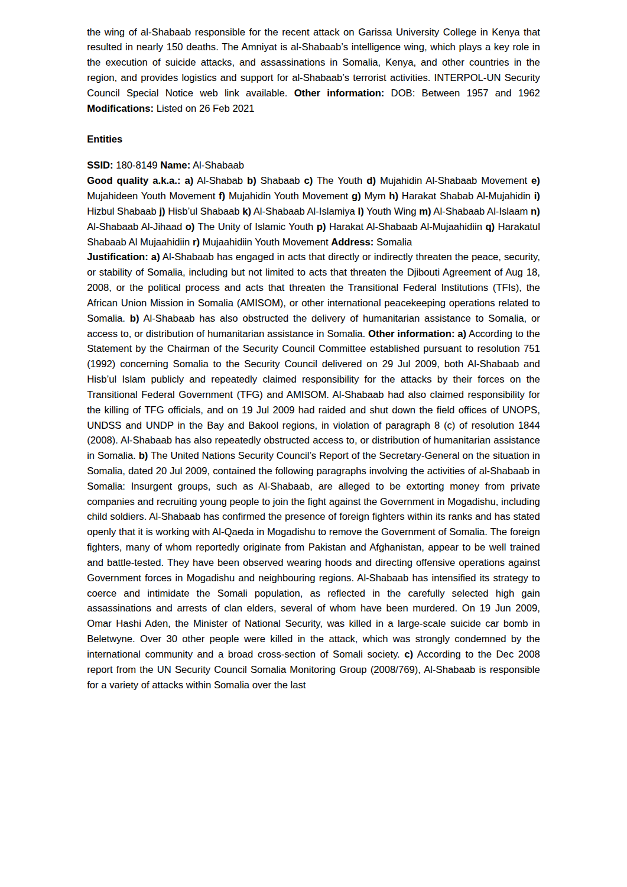the wing of al-Shabaab responsible for the recent attack on Garissa University College in Kenya that resulted in nearly 150 deaths. The Amniyat is al-Shabaab’s intelligence wing, which plays a key role in the execution of suicide attacks, and assassinations in Somalia, Kenya, and other countries in the region, and provides logistics and support for al-Shabaab’s terrorist activities. INTERPOL-UN Security Council Special Notice web link available. Other information: DOB: Between 1957 and 1962 Modifications: Listed on 26 Feb 2021
Entities
SSID: 180-8149 Name: Al-Shabaab
Good quality a.k.a.: a) Al-Shabab b) Shabaab c) The Youth d) Mujahidin Al-Shabaab Movement e) Mujahideen Youth Movement f) Mujahidin Youth Movement g) Mym h) Harakat Shabab Al-Mujahidin i) Hizbul Shabaab j) Hisb’ul Shabaab k) Al-Shabaab Al-Islamiya l) Youth Wing m) Al-Shabaab Al-Islaam n) Al-Shabaab Al-Jihaad o) The Unity of Islamic Youth p) Harakat Al-Shabaab Al-Mujaahidiin q) Harakatul Shabaab Al Mujaahidiin r) Mujaahidiin Youth Movement Address: Somalia
Justification: a) Al-Shabaab has engaged in acts that directly or indirectly threaten the peace, security, or stability of Somalia, including but not limited to acts that threaten the Djibouti Agreement of Aug 18, 2008, or the political process and acts that threaten the Transitional Federal Institutions (TFIs), the African Union Mission in Somalia (AMISOM), or other international peacekeeping operations related to Somalia. b) Al-Shabaab has also obstructed the delivery of humanitarian assistance to Somalia, or access to, or distribution of humanitarian assistance in Somalia. Other information: a) According to the Statement by the Chairman of the Security Council Committee established pursuant to resolution 751 (1992) concerning Somalia to the Security Council delivered on 29 Jul 2009, both Al-Shabaab and Hisb’ul Islam publicly and repeatedly claimed responsibility for the attacks by their forces on the Transitional Federal Government (TFG) and AMISOM. Al-Shabaab had also claimed responsibility for the killing of TFG officials, and on 19 Jul 2009 had raided and shut down the field offices of UNOPS, UNDSS and UNDP in the Bay and Bakool regions, in violation of paragraph 8 (c) of resolution 1844 (2008). Al-Shabaab has also repeatedly obstructed access to, or distribution of humanitarian assistance in Somalia. b) The United Nations Security Council’s Report of the Secretary-General on the situation in Somalia, dated 20 Jul 2009, contained the following paragraphs involving the activities of al-Shabaab in Somalia: Insurgent groups, such as Al-Shabaab, are alleged to be extorting money from private companies and recruiting young people to join the fight against the Government in Mogadishu, including child soldiers. Al-Shabaab has confirmed the presence of foreign fighters within its ranks and has stated openly that it is working with Al-Qaeda in Mogadishu to remove the Government of Somalia. The foreign fighters, many of whom reportedly originate from Pakistan and Afghanistan, appear to be well trained and battle-tested. They have been observed wearing hoods and directing offensive operations against Government forces in Mogadishu and neighbouring regions. Al-Shabaab has intensified its strategy to coerce and intimidate the Somali population, as reflected in the carefully selected high gain assassinations and arrests of clan elders, several of whom have been murdered. On 19 Jun 2009, Omar Hashi Aden, the Minister of National Security, was killed in a large-scale suicide car bomb in Beletwyne. Over 30 other people were killed in the attack, which was strongly condemned by the international community and a broad cross-section of Somali society. c) According to the Dec 2008 report from the UN Security Council Somalia Monitoring Group (2008/769), Al-Shabaab is responsible for a variety of attacks within Somalia over the last